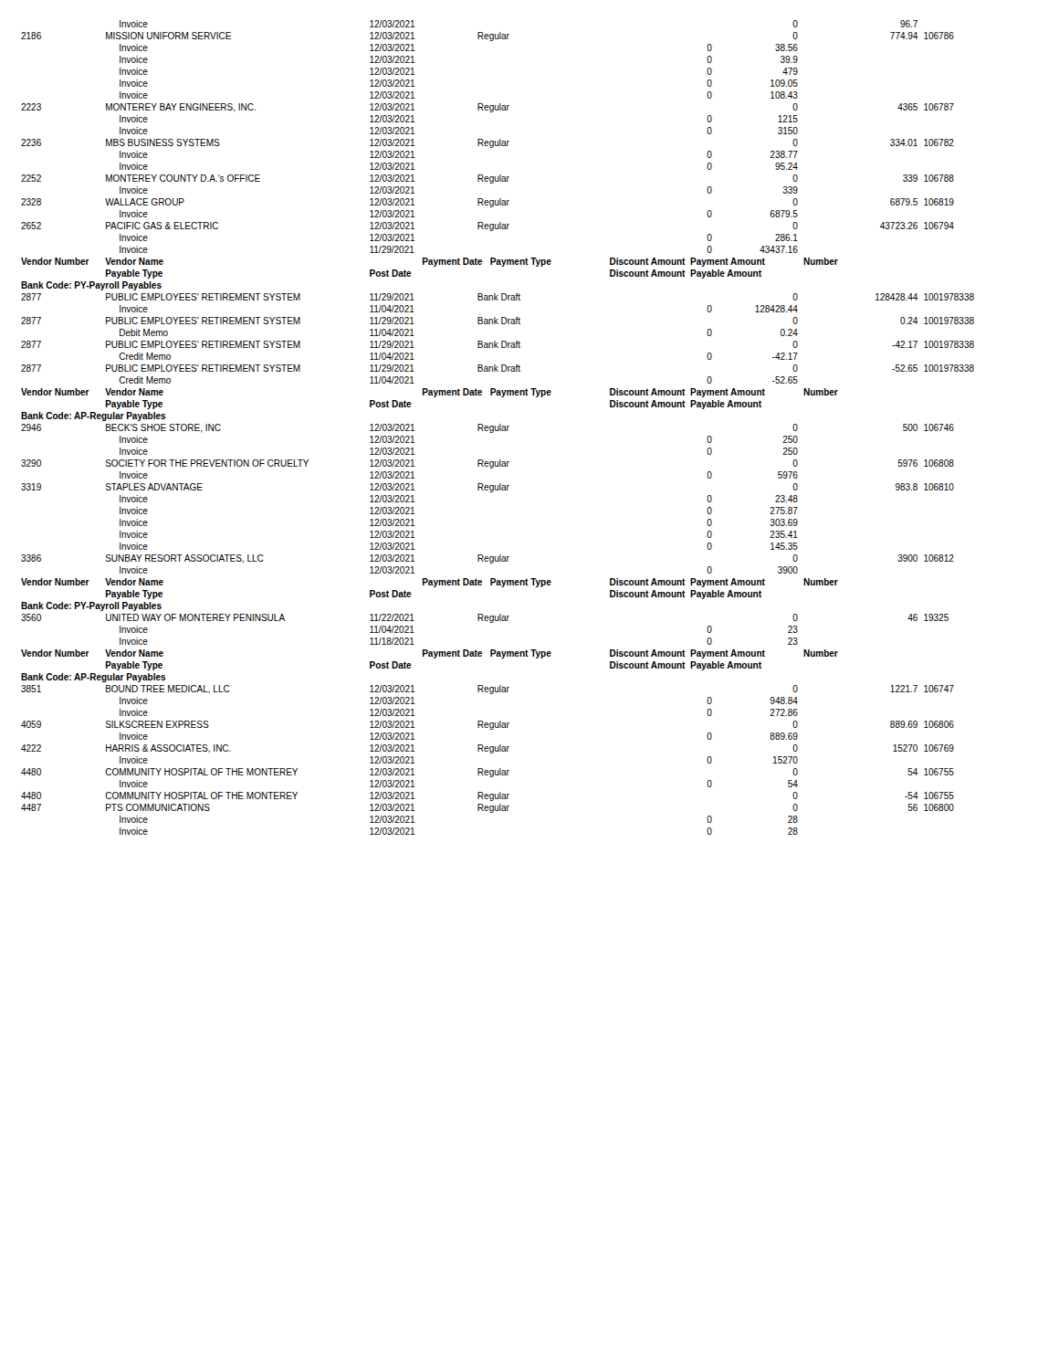| | Invoice | 12/03/2021 | | | 0 | 96.7 | |
| 2186 | MISSION UNIFORM SERVICE | 12/03/2021 | Regular | | 0 | 774.94 | 106786 |
| | Invoice | 12/03/2021 | | 0 | 38.56 | | |
| | Invoice | 12/03/2021 | | 0 | 39.9 | | |
| | Invoice | 12/03/2021 | | 0 | 479 | | |
| | Invoice | 12/03/2021 | | 0 | 109.05 | | |
| | Invoice | 12/03/2021 | | 0 | 108.43 | | |
| 2223 | MONTEREY BAY ENGINEERS, INC. | 12/03/2021 | Regular | | 0 | 4365 | 106787 |
| | Invoice | 12/03/2021 | | 0 | 1215 | | |
| | Invoice | 12/03/2021 | | 0 | 3150 | | |
| 2236 | MBS BUSINESS SYSTEMS | 12/03/2021 | Regular | | 0 | 334.01 | 106782 |
| | Invoice | 12/03/2021 | | 0 | 238.77 | | |
| | Invoice | 12/03/2021 | | 0 | 95.24 | | |
| 2252 | MONTEREY COUNTY D.A.'s OFFICE | 12/03/2021 | Regular | | 0 | 339 | 106788 |
| | Invoice | 12/03/2021 | | 0 | 339 | | |
| 2328 | WALLACE GROUP | 12/03/2021 | Regular | | 0 | 6879.5 | 106819 |
| | Invoice | 12/03/2021 | | 0 | 6879.5 | | |
| 2652 | PACIFIC GAS & ELECTRIC | 12/03/2021 | Regular | | 0 | 43723.26 | 106794 |
| | Invoice | 12/03/2021 | | 0 | 286.1 | | |
| | Invoice | 11/29/2021 | | 0 | 43437.16 | | |
| Vendor Number | Vendor Name | Payment Date Payment Type | Discount Amount Payment Amount | Number |
| | Payable Type | Post Date | Discount Amount Payable Amount | | |
| Bank Code: PY-Payroll Payables |
| 2877 | PUBLIC EMPLOYEES' RETIREMENT SYSTEM | 11/29/2021 | Bank Draft | | 0 | 128428.44 | 1001978338 |
| | Invoice | 11/04/2021 | | 0 | 128428.44 | | |
| 2877 | PUBLIC EMPLOYEES' RETIREMENT SYSTEM | 11/29/2021 | Bank Draft | | 0 | 0.24 | 1001978338 |
| | Debit Memo | 11/04/2021 | | 0 | 0.24 | | |
| 2877 | PUBLIC EMPLOYEES' RETIREMENT SYSTEM | 11/29/2021 | Bank Draft | | 0 | -42.17 | 1001978338 |
| | Credit Memo | 11/04/2021 | | 0 | -42.17 | | |
| 2877 | PUBLIC EMPLOYEES' RETIREMENT SYSTEM | 11/29/2021 | Bank Draft | | 0 | -52.65 | 1001978338 |
| | Credit Memo | 11/04/2021 | | 0 | -52.65 | | |
| Vendor Number | Vendor Name | Payment Date Payment Type | Discount Amount Payment Amount | Number |
| | Payable Type | Post Date | Discount Amount Payable Amount | | |
| Bank Code: AP-Regular Payables |
| 2946 | BECK'S SHOE STORE, INC | 12/03/2021 | Regular | | 0 | 500 | 106746 |
| | Invoice | 12/03/2021 | | 0 | 250 | | |
| | Invoice | 12/03/2021 | | 0 | 250 | | |
| 3290 | SOCIETY FOR THE PREVENTION OF CRUELTY | 12/03/2021 | Regular | | 0 | 5976 | 106808 |
| | Invoice | 12/03/2021 | | 0 | 5976 | | |
| 3319 | STAPLES ADVANTAGE | 12/03/2021 | Regular | | 0 | 983.8 | 106810 |
| | Invoice | 12/03/2021 | | 0 | 23.48 | | |
| | Invoice | 12/03/2021 | | 0 | 275.87 | | |
| | Invoice | 12/03/2021 | | 0 | 303.69 | | |
| | Invoice | 12/03/2021 | | 0 | 235.41 | | |
| | Invoice | 12/03/2021 | | 0 | 145.35 | | |
| 3386 | SUNBAY RESORT ASSOCIATES, LLC | 12/03/2021 | Regular | | 0 | 3900 | 106812 |
| | Invoice | 12/03/2021 | | 0 | 3900 | | |
| Vendor Number | Vendor Name | Payment Date Payment Type | Discount Amount Payment Amount | Number |
| | Payable Type | Post Date | Discount Amount Payable Amount | | |
| Bank Code: PY-Payroll Payables |
| 3560 | UNITED WAY OF MONTEREY PENINSULA | 11/22/2021 | Regular | | 0 | 46 | 19325 |
| | Invoice | 11/04/2021 | | 0 | 23 | | |
| | Invoice | 11/18/2021 | | 0 | 23 | | |
| Vendor Number | Vendor Name | Payment Date Payment Type | Discount Amount Payment Amount | Number |
| | Payable Type | Post Date | Discount Amount Payable Amount | | |
| Bank Code: AP-Regular Payables |
| 3851 | BOUND TREE MEDICAL, LLC | 12/03/2021 | Regular | | 0 | 1221.7 | 106747 |
| | Invoice | 12/03/2021 | | 0 | 948.84 | | |
| | Invoice | 12/03/2021 | | 0 | 272.86 | | |
| 4059 | SILKSCREEN EXPRESS | 12/03/2021 | Regular | | 0 | 889.69 | 106806 |
| | Invoice | 12/03/2021 | | 0 | 889.69 | | |
| 4222 | HARRIS & ASSOCIATES, INC. | 12/03/2021 | Regular | | 0 | 15270 | 106769 |
| | Invoice | 12/03/2021 | | 0 | 15270 | | |
| 4480 | COMMUNITY HOSPITAL OF THE MONTEREY | 12/03/2021 | Regular | | 0 | 54 | 106755 |
| | Invoice | 12/03/2021 | | 0 | 54 | | |
| 4480 | COMMUNITY HOSPITAL OF THE MONTEREY | 12/03/2021 | Regular | | 0 | -54 | 106755 |
| 4487 | PTS COMMUNICATIONS | 12/03/2021 | Regular | | 0 | 56 | 106800 |
| | Invoice | 12/03/2021 | | 0 | 28 | | |
| | Invoice | 12/03/2021 | | 0 | 28 | | |